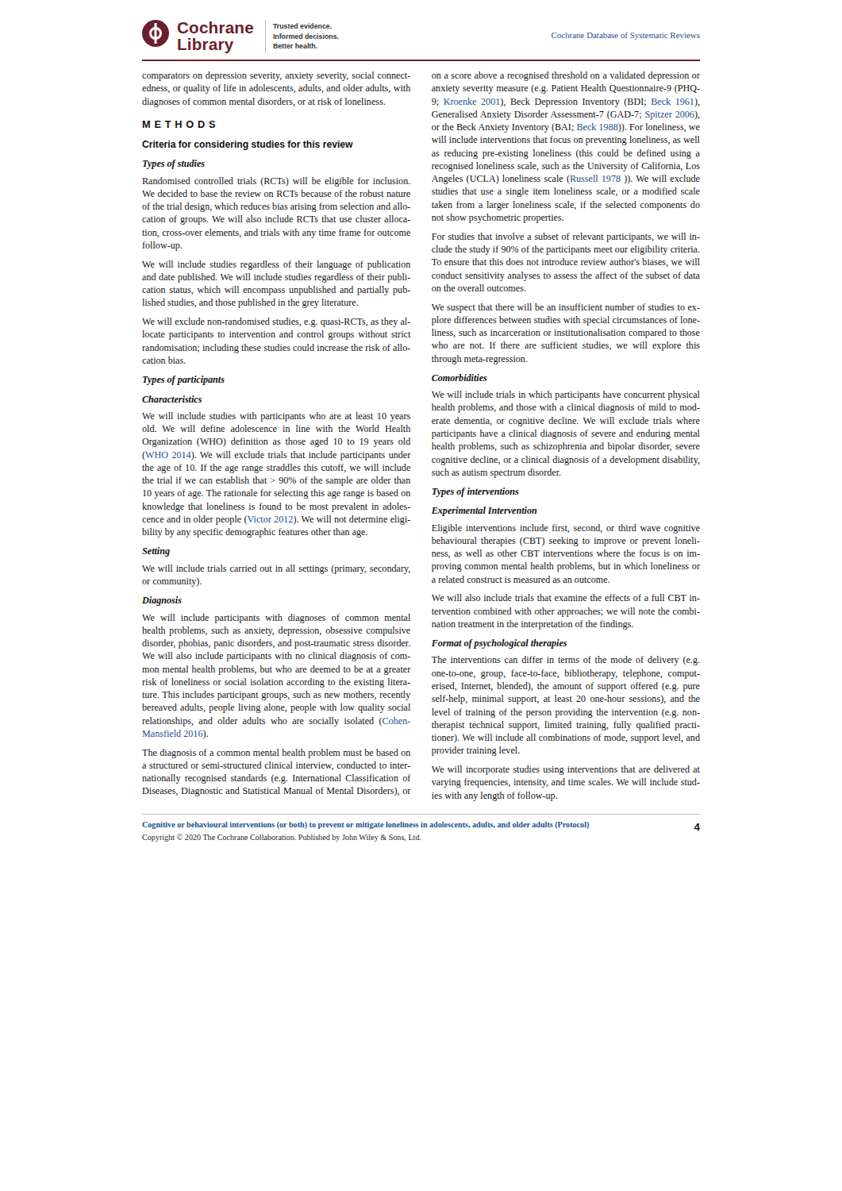Cochrane Library
Trusted evidence. Informed decisions. Better health.
Cochrane Database of Systematic Reviews
comparators on depression severity, anxiety severity, social connectedness, or quality of life in adolescents, adults, and older adults, with diagnoses of common mental disorders, or at risk of loneliness.
M E T H O D S
Criteria for considering studies for this review
Types of studies
Randomised controlled trials (RCTs) will be eligible for inclusion. We decided to base the review on RCTs because of the robust nature of the trial design, which reduces bias arising from selection and allocation of groups. We will also include RCTs that use cluster allocation, cross-over elements, and trials with any time frame for outcome follow-up.
We will include studies regardless of their language of publication and date published. We will include studies regardless of their publication status, which will encompass unpublished and partially published studies, and those published in the grey literature.
We will exclude non-randomised studies, e.g. quasi-RCTs, as they allocate participants to intervention and control groups without strict randomisation; including these studies could increase the risk of allocation bias.
Types of participants
Characteristics
We will include studies with participants who are at least 10 years old. We will define adolescence in line with the World Health Organization (WHO) definition as those aged 10 to 19 years old (WHO 2014). We will exclude trials that include participants under the age of 10. If the age range straddles this cutoff, we will include the trial if we can establish that > 90% of the sample are older than 10 years of age. The rationale for selecting this age range is based on knowledge that loneliness is found to be most prevalent in adolescence and in older people (Victor 2012). We will not determine eligibility by any specific demographic features other than age.
Setting
We will include trials carried out in all settings (primary, secondary, or community).
Diagnosis
We will include participants with diagnoses of common mental health problems, such as anxiety, depression, obsessive compulsive disorder, phobias, panic disorders, and post-traumatic stress disorder. We will also include participants with no clinical diagnosis of common mental health problems, but who are deemed to be at a greater risk of loneliness or social isolation according to the existing literature. This includes participant groups, such as new mothers, recently bereaved adults, people living alone, people with low quality social relationships, and older adults who are socially isolated (Cohen-Mansfield 2016).
The diagnosis of a common mental health problem must be based on a structured or semi-structured clinical interview, conducted to internationally recognised standards (e.g. International Classification of Diseases, Diagnostic and Statistical Manual of Mental Disorders), or on a score above a recognised threshold on a validated depression or anxiety severity measure (e.g. Patient Health Questionnaire-9 (PHQ-9; Kroenke 2001), Beck Depression Inventory (BDI; Beck 1961), Generalised Anxiety Disorder Assessment-7 (GAD-7; Spitzer 2006), or the Beck Anxiety Inventory (BAI; Beck 1988)). For loneliness, we will include interventions that focus on preventing loneliness, as well as reducing pre-existing loneliness (this could be defined using a recognised loneliness scale, such as the University of California, Los Angeles (UCLA) loneliness scale (Russell 1978 )). We will exclude studies that use a single item loneliness scale, or a modified scale taken from a larger loneliness scale, if the selected components do not show psychometric properties.
For studies that involve a subset of relevant participants, we will include the study if 90% of the participants meet our eligibility criteria. To ensure that this does not introduce review author's biases, we will conduct sensitivity analyses to assess the affect of the subset of data on the overall outcomes.
We suspect that there will be an insufficient number of studies to explore differences between studies with special circumstances of loneliness, such as incarceration or institutionalisation compared to those who are not. If there are sufficient studies, we will explore this through meta-regression.
Comorbidities
We will include trials in which participants have concurrent physical health problems, and those with a clinical diagnosis of mild to moderate dementia, or cognitive decline. We will exclude trials where participants have a clinical diagnosis of severe and enduring mental health problems, such as schizophrenia and bipolar disorder, severe cognitive decline, or a clinical diagnosis of a development disability, such as autism spectrum disorder.
Types of interventions
Experimental Intervention
Eligible interventions include first, second, or third wave cognitive behavioural therapies (CBT) seeking to improve or prevent loneliness, as well as other CBT interventions where the focus is on improving common mental health problems, but in which loneliness or a related construct is measured as an outcome.
We will also include trials that examine the effects of a full CBT intervention combined with other approaches; we will note the combination treatment in the interpretation of the findings.
Format of psychological therapies
The interventions can differ in terms of the mode of delivery (e.g. one-to-one, group, face-to-face, bibliotherapy, telephone, computerised, Internet, blended), the amount of support offered (e.g. pure self-help, minimal support, at least 20 one-hour sessions), and the level of training of the person providing the intervention (e.g. non-therapist technical support, limited training, fully qualified practitioner). We will include all combinations of mode, support level, and provider training level.
We will incorporate studies using interventions that are delivered at varying frequencies, intensity, and time scales. We will include studies with any length of follow-up.
Cognitive or behavioural interventions (or both) to prevent or mitigate loneliness in adolescents, adults, and older adults (Protocol) Copyright © 2020 The Cochrane Collaboration. Published by John Wiley & Sons, Ltd.
4